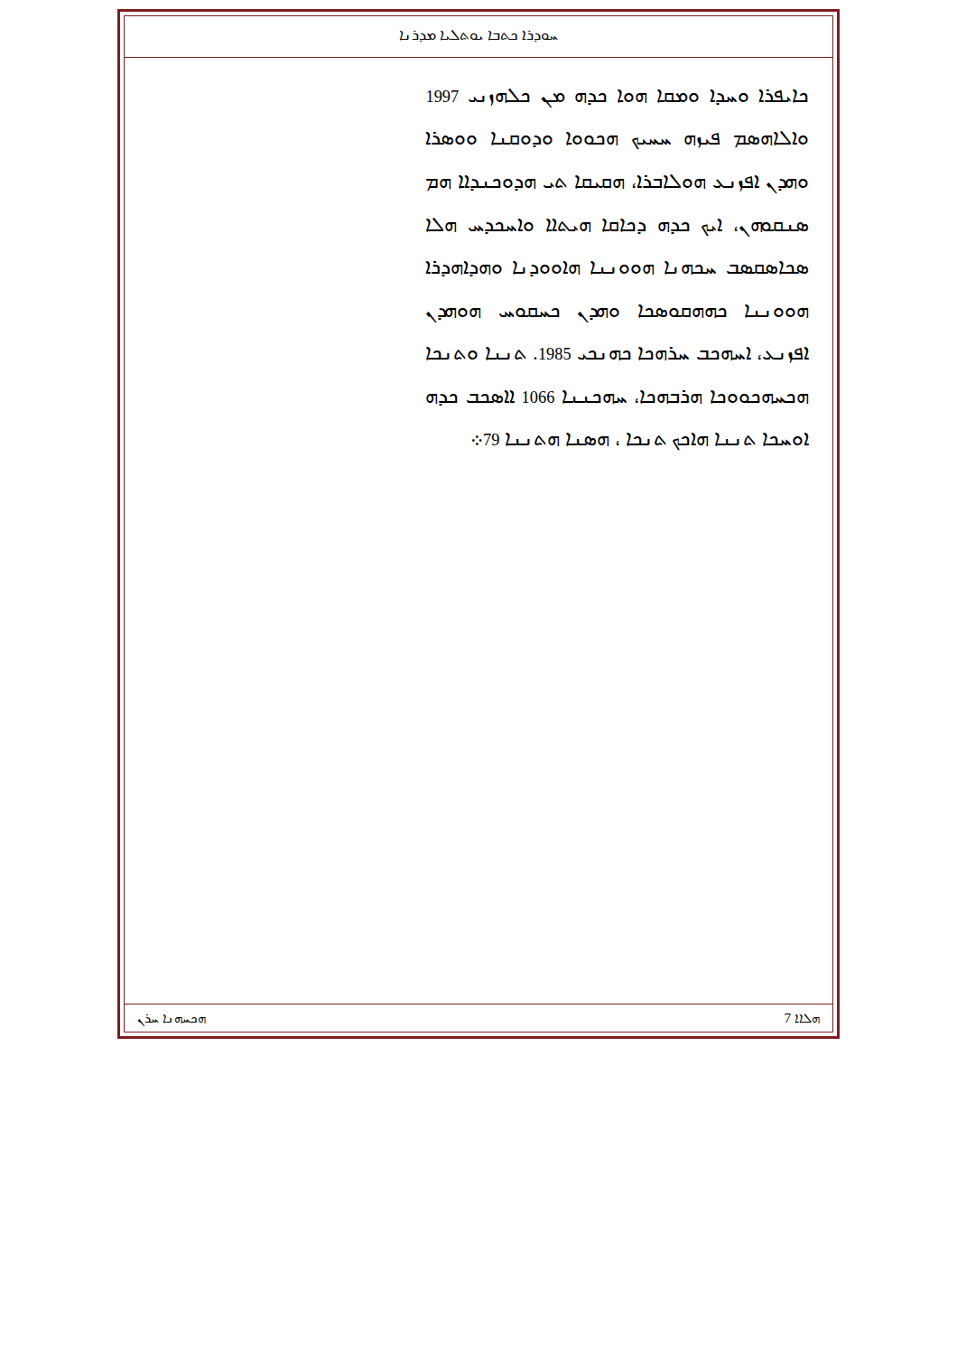ܚܘܕܪܐ ܟܬܒܐ ܝܘܬܠܝܐ ܡܕܪܢܐ
ܟܐܝܦܪܐ ܘܚܕܐ ܘܡܩܐ ܗܘܐ ܟܕܗ ܡܢ ܟܠܗܙܢܝ 1997 ܘܐܠܐܗܣܡ ܦܝܙܗ ܚܚܝܟ ܗܟܘܘܐ ܘܕܘܩܢܐ ܘܘܣܪܐ ܘܗܕܢ ܐܦܙܢܥ ܗܘܠܐܒܪܐ، ܗܩܝܩܐ ܬܝ ܗܕܘܟܢܕܐܐ ܗܡ ܣܢܩܘܗܢ، ܐܝܟ ܟܕܗ ܕܟܐܩܐ ܗܝܬܐܐ ܘܐܚܟܕܚ ܗܠܐ ܣܟܐܣܩܣܒ ܚܟܗܢܐ ܗܘܘܢܢܐ ܗܐܘܘܕܢܐ ܘܗܕܐܗܕܪܐ ܗܘܘܢܢܐ ܟܗܗܩܘܣܟܐ ܘܗܕܢ ܟܚܩܘܚ ܗܘܗܕܢ ܐܦܙܢܥ، ܐܚܗܟܒ ܚܪܗܟܐ ܟܗܢܟܝ 1985. ܬܢܢܐ ܘܬܢܟܐ ܗܟܚܗܟܘܘܟܐ ܗܪܒܗܟܐ، ܚܗܟܢܢܐ 1066 ܐܐܣܟܒ ܟܕܗ ܐܘܚܟܐ ܬܢܢܐ ܗܐܟܟ ܬܢܟܐ ، ܗܣܢܐ ܗܬܢܢܐ 79܀
ܗܠܐܐ 7 ܗܟܚܗܢܐ ܚܪܢ